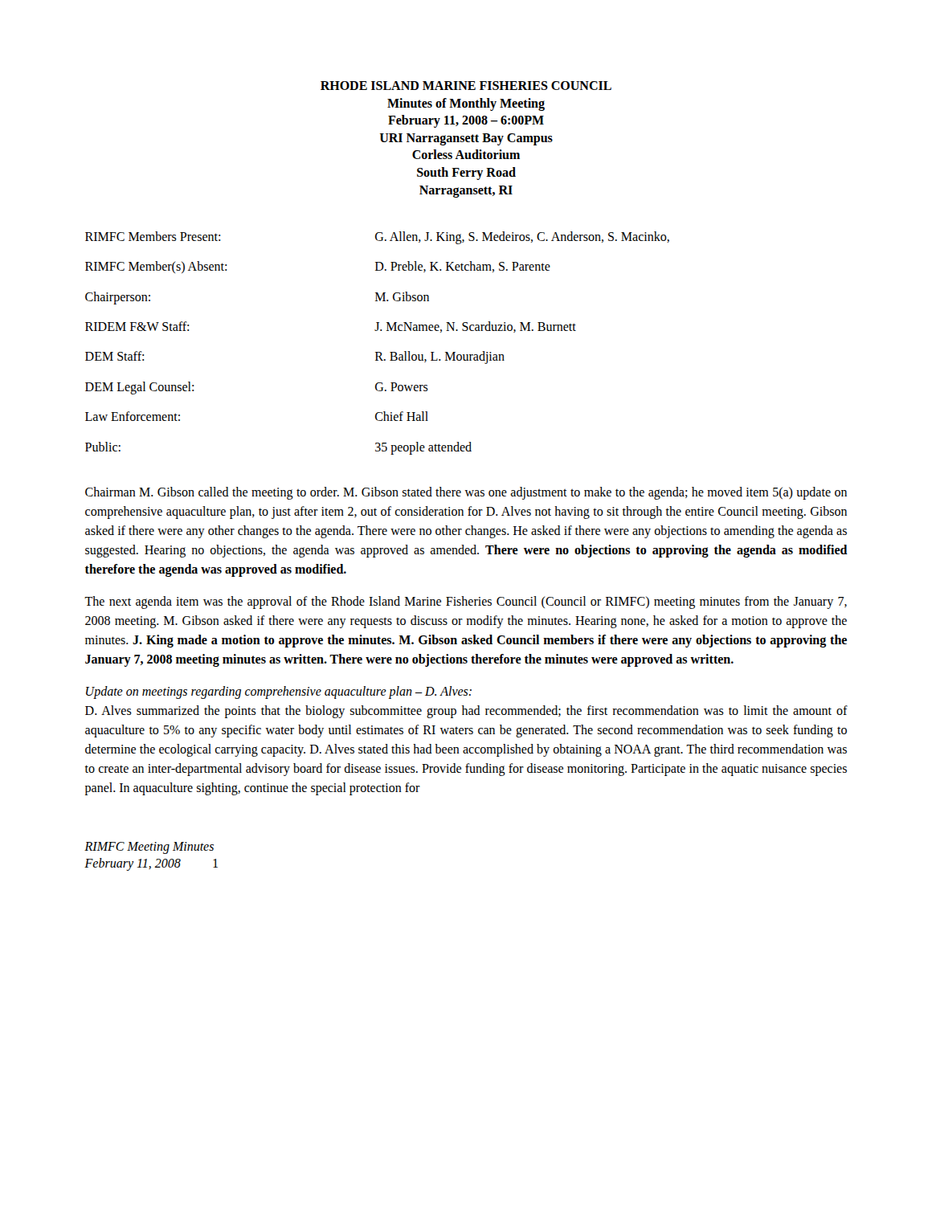RHODE ISLAND MARINE FISHERIES COUNCIL
Minutes of Monthly Meeting
February 11, 2008 – 6:00PM
URI Narragansett Bay Campus
Corless Auditorium
South Ferry Road
Narragansett, RI
| RIMFC Members Present: | G. Allen, J. King, S. Medeiros, C. Anderson, S. Macinko, |
| RIMFC Member(s) Absent: | D. Preble, K. Ketcham, S. Parente |
| Chairperson: | M. Gibson |
| RIDEM F&W Staff: | J. McNamee, N. Scarduzio, M. Burnett |
| DEM Staff: | R. Ballou, L. Mouradjian |
| DEM Legal Counsel: | G. Powers |
| Law Enforcement: | Chief Hall |
| Public: | 35 people attended |
Chairman M. Gibson called the meeting to order. M. Gibson stated there was one adjustment to make to the agenda; he moved item 5(a) update on comprehensive aquaculture plan, to just after item 2, out of consideration for D. Alves not having to sit through the entire Council meeting. Gibson asked if there were any other changes to the agenda. There were no other changes. He asked if there were any objections to amending the agenda as suggested. Hearing no objections, the agenda was approved as amended. There were no objections to approving the agenda as modified therefore the agenda was approved as modified.
The next agenda item was the approval of the Rhode Island Marine Fisheries Council (Council or RIMFC) meeting minutes from the January 7, 2008 meeting. M. Gibson asked if there were any requests to discuss or modify the minutes. Hearing none, he asked for a motion to approve the minutes. J. King made a motion to approve the minutes. M. Gibson asked Council members if there were any objections to approving the January 7, 2008 meeting minutes as written. There were no objections therefore the minutes were approved as written.
Update on meetings regarding comprehensive aquaculture plan – D. Alves:
D. Alves summarized the points that the biology subcommittee group had recommended; the first recommendation was to limit the amount of aquaculture to 5% to any specific water body until estimates of RI waters can be generated. The second recommendation was to seek funding to determine the ecological carrying capacity. D. Alves stated this had been accomplished by obtaining a NOAA grant. The third recommendation was to create an inter-departmental advisory board for disease issues. Provide funding for disease monitoring. Participate in the aquatic nuisance species panel. In aquaculture sighting, continue the special protection for
RIMFC Meeting Minutes
February 11, 2008 1